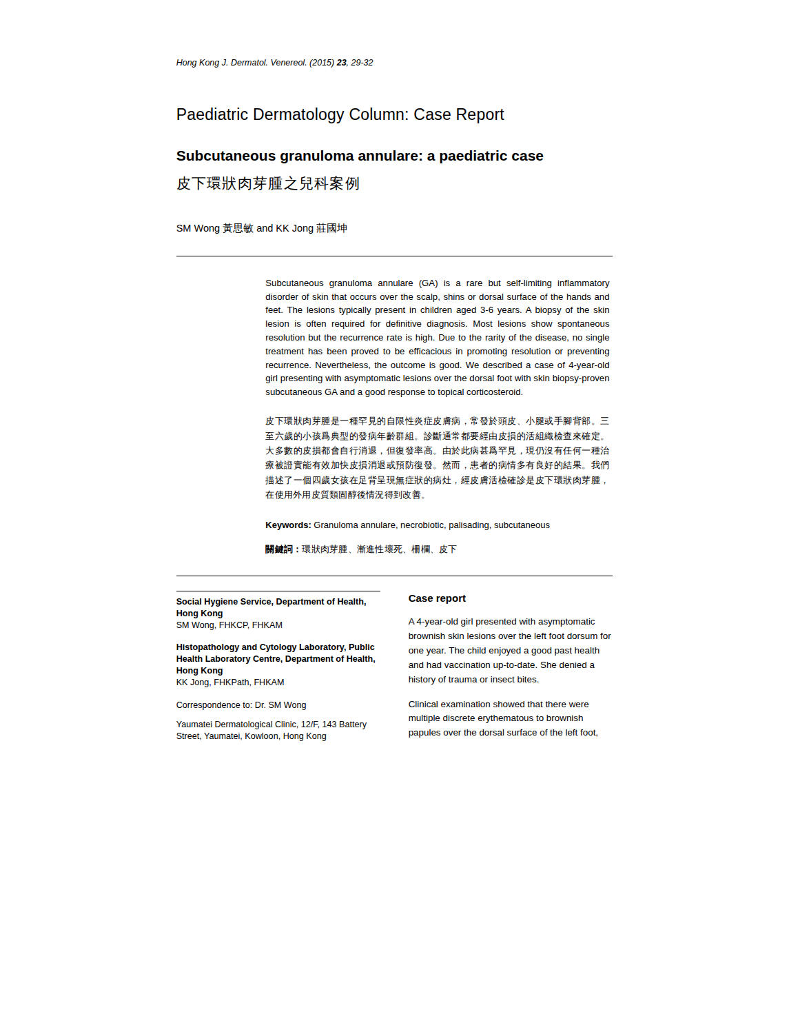Hong Kong J. Dermatol. Venereol. (2015) 23, 29-32
Paediatric Dermatology Column: Case Report
Subcutaneous granuloma annulare: a paediatric case
皮下環狀肉芽腫之兒科案例
SM Wong 黃思敏 and KK Jong 莊國坤
Subcutaneous granuloma annulare (GA) is a rare but self-limiting inflammatory disorder of skin that occurs over the scalp, shins or dorsal surface of the hands and feet. The lesions typically present in children aged 3-6 years. A biopsy of the skin lesion is often required for definitive diagnosis. Most lesions show spontaneous resolution but the recurrence rate is high. Due to the rarity of the disease, no single treatment has been proved to be efficacious in promoting resolution or preventing recurrence. Nevertheless, the outcome is good. We described a case of 4-year-old girl presenting with asymptomatic lesions over the dorsal foot with skin biopsy-proven subcutaneous GA and a good response to topical corticosteroid.
皮下環狀肉芽腫是一種罕見的自限性炎症皮膚病，常發於頭皮、小腿或手腳背部。三至六歲的小孩爲典型的發病年齡群組。診斷通常都要經由皮損的活組織檢查來確定。大多數的皮損都會自行消退，但復發率高。由於此病甚爲罕見，現仍沒有任何一種治療被證實能有效加快皮損消退或預防復發。然而，患者的病情多有良好的結果。我們描述了一個四歲女孩在足背呈現無症狀的病灶，經皮膚活檢確診是皮下環狀肉芽腫，在使用外用皮質類固醇後情況得到改善。
Keywords: Granuloma annulare, necrobiotic, palisading, subcutaneous
關鍵詞：環狀肉芽腫、漸進性壞死、柵欄、皮下
Social Hygiene Service, Department of Health, Hong Kong
SM Wong, FHKCP, FHKAM
Histopathology and Cytology Laboratory, Public Health Laboratory Centre, Department of Health, Hong Kong
KK Jong, FHKPath, FHKAM
Correspondence to: Dr. SM Wong
Yaumatei Dermatological Clinic, 12/F, 143 Battery Street, Yaumatei, Kowloon, Hong Kong
Case report
A 4-year-old girl presented with asymptomatic brownish skin lesions over the left foot dorsum for one year. The child enjoyed a good past health and had vaccination up-to-date. She denied a history of trauma or insect bites.
Clinical examination showed that there were multiple discrete erythematous to brownish papules over the dorsal surface of the left foot,